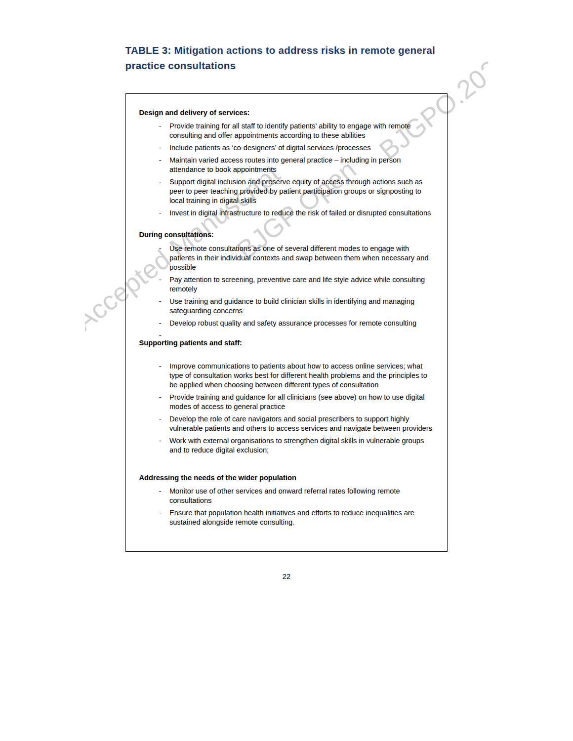Accepted Manuscript
BJGP Open
BJGPO.2021.0
TABLE 3: Mitigation actions to address risks in remote general practice consultations
Design and delivery of services:
Provide training for all staff to identify patients’ ability to engage with remote consulting and offer appointments according to these abilities
Include patients as ‘co-designers’ of digital services /processes
Maintain varied access routes into general practice – including in person attendance to book appointments
Support digital inclusion and preserve equity of access through actions such as peer to peer teaching provided by patient participation groups or signposting to local training in digital skills
Invest in digital infrastructure to reduce the risk of failed or disrupted consultations
During consultations:
Use remote consultations as one of several different modes to engage with patients in their individual contexts and swap between them when necessary and possible
Pay attention to screening, preventive care and life style advice while consulting remotely
Use training and guidance to build clinician skills in identifying and managing safeguarding concerns
Develop robust quality and safety assurance processes for remote consulting
Supporting patients and staff:
Improve communications to patients about how to access online services; what type of consultation works best for different health problems and the principles to be applied when choosing between different types of consultation
Provide training and guidance for all clinicians (see above) on how to use digital modes of access to general practice
Develop the role of care navigators and social prescribers to support highly vulnerable patients and others to access services and navigate between providers
Work with external organisations to strengthen digital skills in vulnerable groups and to reduce digital exclusion;
Addressing the needs of the wider population
Monitor use of other services and onward referral rates following remote consultations
Ensure that population health initiatives and efforts to reduce inequalities are sustained alongside remote consulting.
22